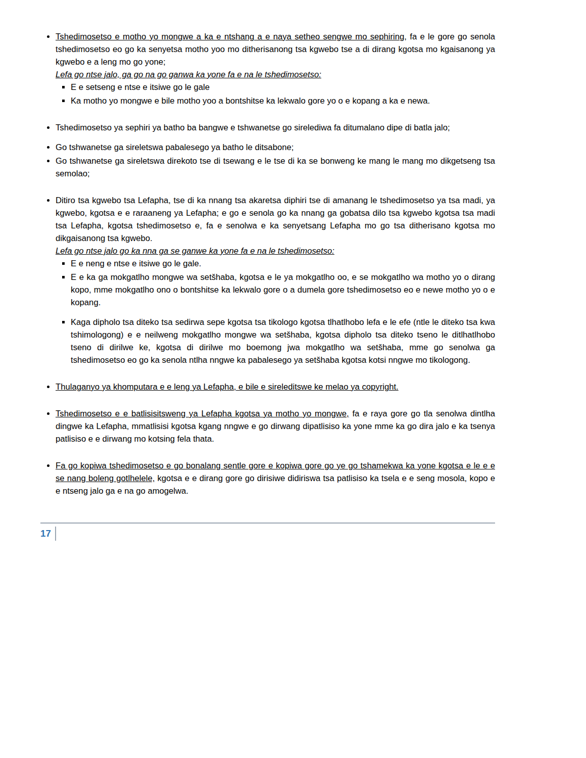Tshedimosetso e motho yo mongwe a ka e ntshang a e naya setheo sengwe mo sephiring, fa e le gore go senola tshedimosetso eo go ka senyetsa motho yoo mo ditherisanong tsa kgwebo tse a di dirang kgotsa mo kgaisanong ya kgwebo e a leng mo go yone;
Lefa go ntse jalo, ga go na go ganwa ka yone fa e na le tshedimosetso:
E e setseng e ntse e itsiwe go le gale
Ka motho yo mongwe e bile motho yoo a bontshitse ka lekwalo gore yo o e kopang a ka e newa.
Tshedimosetso ya sephiri ya batho ba bangwe e tshwanetse go sirelediwa fa ditumalano dipe di batla jalo;
Go tshwanetse ga sireletswa pabalesego ya batho le ditsabone;
Go tshwanetse ga sireletswa direkoto tse di tsewang e le tse di ka se bonweng ke mang le mang mo dikgetseng tsa semolao;
Ditiro tsa kgwebo tsa Lefapha, tse di ka nnang tsa akaretsa diphiri tse di amanang le tshedimosetso ya tsa madi, ya kgwebo, kgotsa e e raraaneng ya Lefapha; e go e senola go ka nnang ga gobatsa dilo tsa kgwebo kgotsa tsa madi tsa Lefapha, kgotsa tshedimosetso e, fa e senolwa e ka senyetsang Lefapha mo go tsa ditherisano kgotsa mo dikgaisanong tsa kgwebo.
Lefa go ntse jalo go ka nna ga se ganwe ka yone fa e na le tshedimosetso:
E e neng e ntse e itsiwe go le gale.
E e ka ga mokgatlho mongwe wa setšhaba, kgotsa e le ya mokgatlho oo, e se mokgatlho wa motho yo o dirang kopo, mme mokgatlho ono o bontshitse ka lekwalo gore o a dumela gore tshedimosetso eo e newe motho yo o e kopang.
Kaga dipholo tsa diteko tsa sedirwa sepe kgotsa tsa tikologo kgotsa tlhatlhobo lefa e le efe (ntle le diteko tsa kwa tshimologong) e e neilweng mokgatlho mongwe wa setšhaba, kgotsa dipholo tsa diteko tseno le ditlhatlhobo tseno di dirilwe ke, kgotsa di dirilwe mo boemong jwa mokgatlho wa setšhaba, mme go senolwa ga tshedimosetso eo go ka senola ntlha nngwe ka pabalesego ya setšhaba kgotsa kotsi nngwe mo tikologong.
Thulaganyo ya khomputara e e leng ya Lefapha, e bile e sireleditswe ke melao ya copyright.
Tshedimosetso e e batlisisitsweng ya Lefapha kgotsa ya motho yo mongwe, fa e raya gore go tla senolwa dintlha dingwe ka Lefapha, mmatlisisi kgotsa kgang nngwe e go dirwang dipatlisiso ka yone mme ka go dira jalo e ka tsenya patlisiso e e dirwang mo kotsing fela thata.
Fa go kopiwa tshedimosetso e go bonalang sentle gore e kopiwa gore go ye go tshamekwa ka yone kgotsa e le e e se nang boleng gotlhelele, kgotsa e e dirang gore go dirisiwe didiriswa tsa patlisiso ka tsela e e seng mosola, kopo e e ntseng jalo ga e na go amogelwa.
17